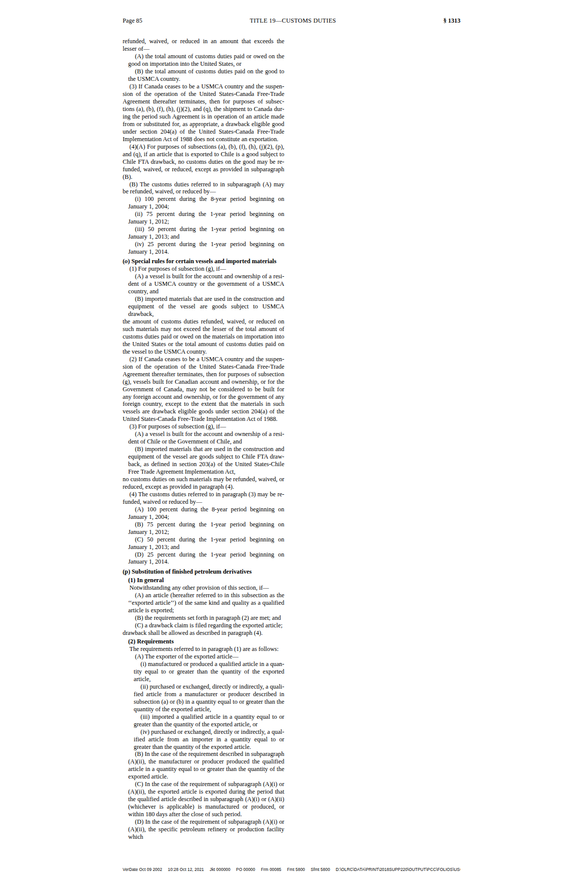Page 85
TITLE 19—CUSTOMS DUTIES
§ 1313
refunded, waived, or reduced in an amount that exceeds the lesser of—
(A) the total amount of customs duties paid or owed on the good on importation into the United States, or
(B) the total amount of customs duties paid on the good to the USMCA country.
(3) If Canada ceases to be a USMCA country and the suspension of the operation of the United States-Canada Free-Trade Agreement thereafter terminates, then for purposes of subsections (a), (b), (f), (h), (j)(2), and (q), the shipment to Canada during the period such Agreement is in operation of an article made from or substituted for, as appropriate, a drawback eligible good under section 204(a) of the United States-Canada Free-Trade Implementation Act of 1988 does not constitute an exportation.
(4)(A) For purposes of subsections (a), (b), (f), (h), (j)(2), (p), and (q), if an article that is exported to Chile is a good subject to Chile FTA drawback, no customs duties on the good may be refunded, waived, or reduced, except as provided in subparagraph (B).
(B) The customs duties referred to in subparagraph (A) may be refunded, waived, or reduced by—
(i) 100 percent during the 8-year period beginning on January 1, 2004;
(ii) 75 percent during the 1-year period beginning on January 1, 2012;
(iii) 50 percent during the 1-year period beginning on January 1, 2013; and
(iv) 25 percent during the 1-year period beginning on January 1, 2014.
(o) Special rules for certain vessels and imported materials
(1) For purposes of subsection (g), if—
(A) a vessel is built for the account and ownership of a resident of a USMCA country or the government of a USMCA country, and
(B) imported materials that are used in the construction and equipment of the vessel are goods subject to USMCA drawback,
the amount of customs duties refunded, waived, or reduced on such materials may not exceed the lesser of the total amount of customs duties paid or owed on the materials on importation into the United States or the total amount of customs duties paid on the vessel to the USMCA country.
(2) If Canada ceases to be a USMCA country and the suspension of the operation of the United States-Canada Free-Trade Agreement thereafter terminates, then for purposes of subsection (g), vessels built for Canadian account and ownership, or for the Government of Canada, may not be considered to be built for any foreign account and ownership, or for the government of any foreign country, except to the extent that the materials in such vessels are drawback eligible goods under section 204(a) of the United States-Canada Free-Trade Implementation Act of 1988.
(3) For purposes of subsection (g), if—
(A) a vessel is built for the account and ownership of a resident of Chile or the Government of Chile, and
(B) imported materials that are used in the construction and equipment of the vessel are goods subject to Chile FTA drawback, as defined in section 203(a) of the United States-Chile Free Trade Agreement Implementation Act,
no customs duties on such materials may be refunded, waived, or reduced, except as provided in paragraph (4).
(4) The customs duties referred to in paragraph (3) may be refunded, waived or reduced by—
(A) 100 percent during the 8-year period beginning on January 1, 2004;
(B) 75 percent during the 1-year period beginning on January 1, 2012;
(C) 50 percent during the 1-year period beginning on January 1, 2013; and
(D) 25 percent during the 1-year period beginning on January 1, 2014.
(p) Substitution of finished petroleum derivatives
(1) In general
Notwithstanding any other provision of this section, if—
(A) an article (hereafter referred to in this subsection as the ‘‘exported article’’) of the same kind and quality as a qualified article is exported;
(B) the requirements set forth in paragraph (2) are met; and
(C) a drawback claim is filed regarding the exported article;
drawback shall be allowed as described in paragraph (4).
(2) Requirements
The requirements referred to in paragraph (1) are as follows:
(A) The exporter of the exported article—
(i) manufactured or produced a qualified article in a quantity equal to or greater than the quantity of the exported article,
(ii) purchased or exchanged, directly or indirectly, a qualified article from a manufacturer or producer described in subsection (a) or (b) in a quantity equal to or greater than the quantity of the exported article,
(iii) imported a qualified article in a quantity equal to or greater than the quantity of the exported article, or
(iv) purchased or exchanged, directly or indirectly, a qualified article from an importer in a quantity equal to or greater than the quantity of the exported article.
(B) In the case of the requirement described in subparagraph (A)(ii), the manufacturer or producer produced the qualified article in a quantity equal to or greater than the quantity of the exported article.
(C) In the case of the requirement of subparagraph (A)(i) or (A)(ii), the exported article is exported during the period that the qualified article described in subparagraph (A)(i) or (A)(ii) (whichever is applicable) is manufactured or produced, or within 180 days after the close of such period.
(D) In the case of the requirement of subparagraph (A)(i) or (A)(ii), the specific petroleum refinery or production facility which
VerDate Oct 09 2002 10:28 Oct 12, 2021 Jkt 000000 PO 00000 Frm 00085 Fmt 5800 Sfmt 5800 D:\OLRC\DATA\PRINT\2018SUPP220\OUTPUT\PCC\FOLIOS\USC19.20 PROD